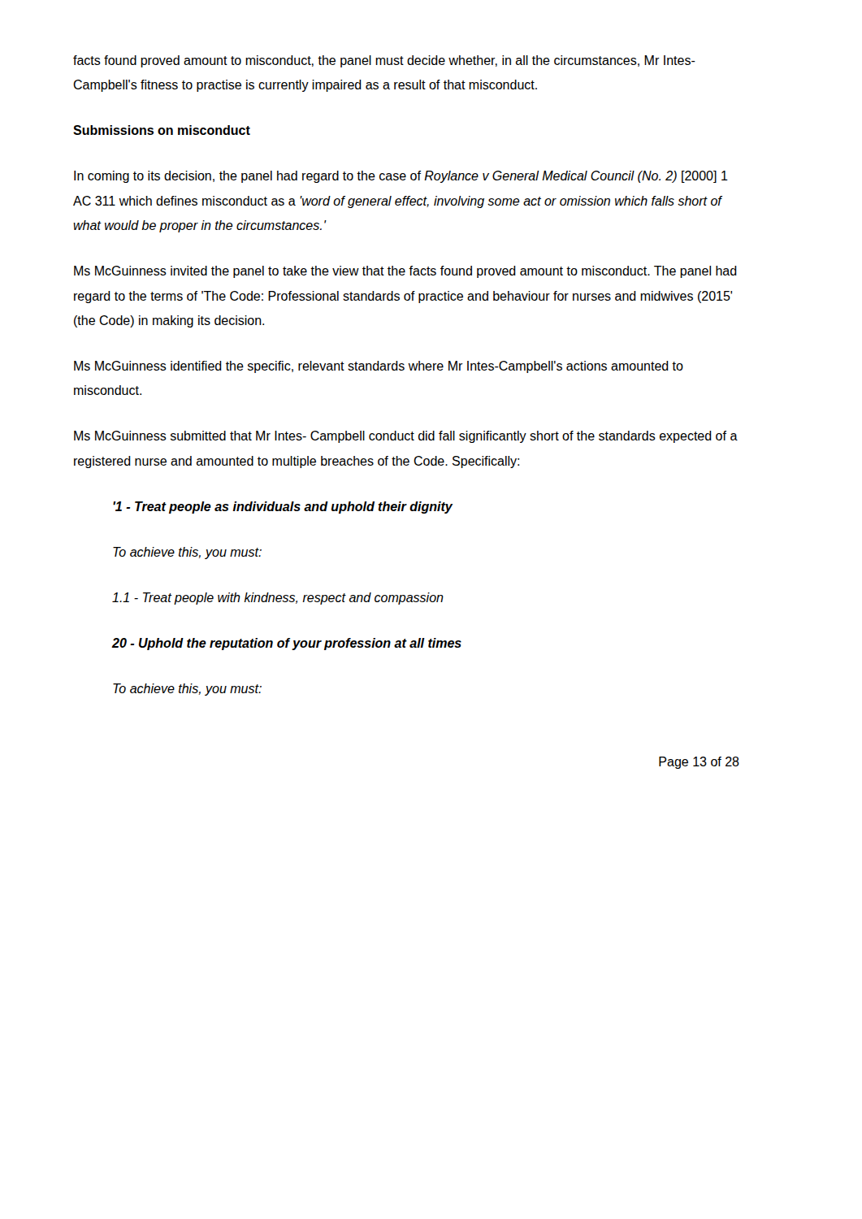facts found proved amount to misconduct, the panel must decide whether, in all the circumstances, Mr Intes-Campbell's fitness to practise is currently impaired as a result of that misconduct.
Submissions on misconduct
In coming to its decision, the panel had regard to the case of Roylance v General Medical Council (No. 2) [2000] 1 AC 311 which defines misconduct as a 'word of general effect, involving some act or omission which falls short of what would be proper in the circumstances.'
Ms McGuinness invited the panel to take the view that the facts found proved amount to misconduct. The panel had regard to the terms of 'The Code: Professional standards of practice and behaviour for nurses and midwives (2015' (the Code) in making its decision.
Ms McGuinness identified the specific, relevant standards where Mr Intes-Campbell's actions amounted to misconduct.
Ms McGuinness submitted that Mr Intes- Campbell conduct did fall significantly short of the standards expected of a registered nurse and amounted to multiple breaches of the Code. Specifically:
'1 - Treat people as individuals and uphold their dignity
To achieve this, you must:
1.1 - Treat people with kindness, respect and compassion
20 - Uphold the reputation of your profession at all times
To achieve this, you must:
Page 13 of 28